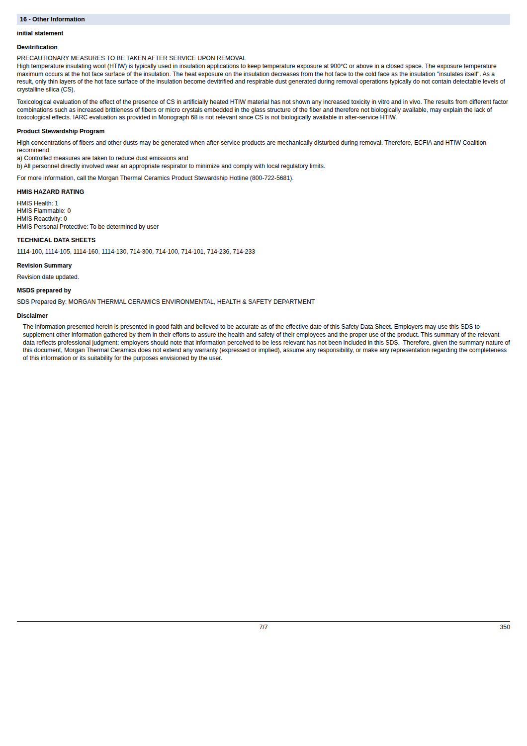16 - Other Information
initial statement
Devitrification
PRECAUTIONARY MEASURES TO BE TAKEN AFTER SERVICE UPON REMOVAL
High temperature insulating wool (HTIW) is typically used in insulation applications to keep temperature exposure at 900°C or above in a closed space. The exposure temperature maximum occurs at the hot face surface of the insulation. The heat exposure on the insulation decreases from the hot face to the cold face as the insulation "insulates itself". As a result, only thin layers of the hot face surface of the insulation become devitrified and respirable dust generated during removal operations typically do not contain detectable levels of crystalline silica (CS).
Toxicological evaluation of the effect of the presence of CS in artificially heated HTIW material has not shown any increased toxicity in vitro and in vivo. The results from different factor combinations such as increased brittleness of fibers or micro crystals embedded in the glass structure of the fiber and therefore not biologically available, may explain the lack of toxicological effects. IARC evaluation as provided in Monograph 68 is not relevant since CS is not biologically available in after-service HTIW.
Product Stewardship Program
High concentrations of fibers and other dusts may be generated when after-service products are mechanically disturbed during removal. Therefore, ECFIA and HTIW Coalition recommend:
a) Controlled measures are taken to reduce dust emissions and
b) All personnel directly involved wear an appropriate respirator to minimize and comply with local regulatory limits.
For more information, call the Morgan Thermal Ceramics Product Stewardship Hotline (800-722-5681).
HMIS HAZARD RATING
HMIS Health: 1
HMIS Flammable: 0
HMIS Reactivity: 0
HMIS Personal Protective: To be determined by user
TECHNICAL DATA SHEETS
1114-100, 1114-105, 1114-160, 1114-130, 714-300, 714-100, 714-101, 714-236, 714-233
Revision Summary
Revision date updated.
MSDS prepared by
SDS Prepared By: MORGAN THERMAL CERAMICS ENVIRONMENTAL, HEALTH & SAFETY DEPARTMENT
Disclaimer
The information presented herein is presented in good faith and believed to be accurate as of the effective date of this Safety Data Sheet. Employers may use this SDS to supplement other information gathered by them in their efforts to assure the health and safety of their employees and the proper use of the product. This summary of the relevant data reflects professional judgment; employers should note that information perceived to be less relevant has not been included in this SDS. Therefore, given the summary nature of this document, Morgan Thermal Ceramics does not extend any warranty (expressed or implied), assume any responsibility, or make any representation regarding the completeness of this information or its suitability for the purposes envisioned by the user.
7/7
350